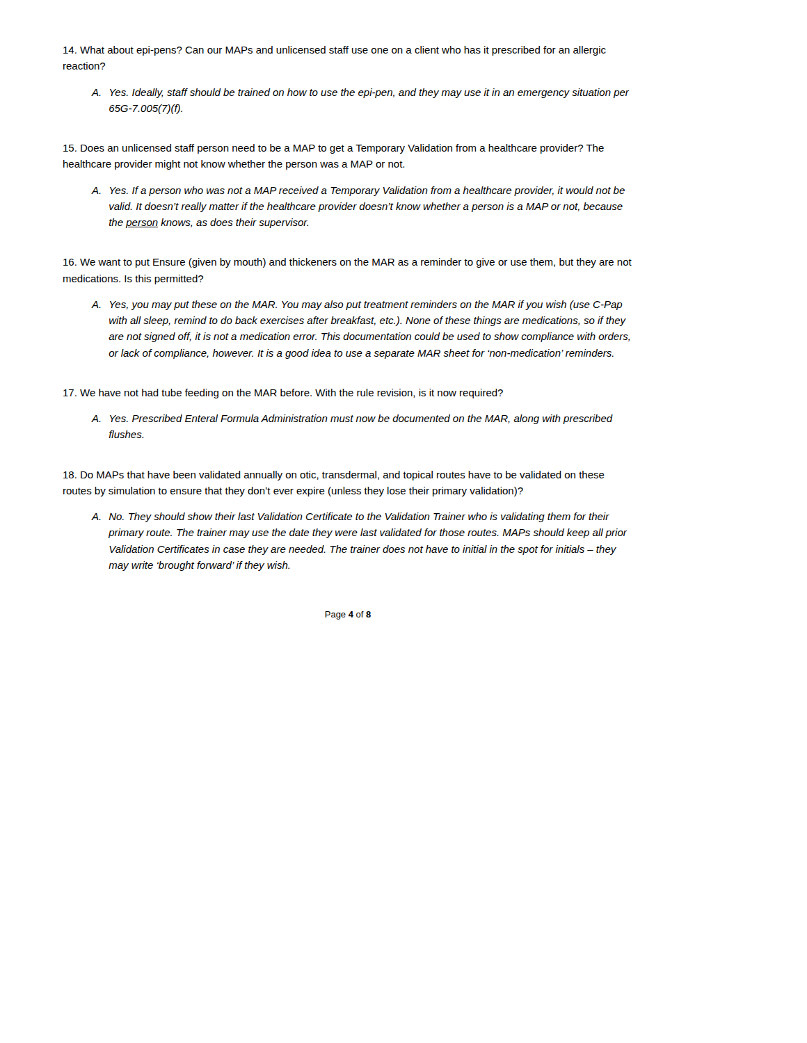14. What about epi-pens? Can our MAPs and unlicensed staff use one on a client who has it prescribed for an allergic reaction?
A. Yes. Ideally, staff should be trained on how to use the epi-pen, and they may use it in an emergency situation per 65G-7.005(7)(f).
15. Does an unlicensed staff person need to be a MAP to get a Temporary Validation from a healthcare provider? The healthcare provider might not know whether the person was a MAP or not.
A. Yes. If a person who was not a MAP received a Temporary Validation from a healthcare provider, it would not be valid. It doesn’t really matter if the healthcare provider doesn’t know whether a person is a MAP or not, because the person knows, as does their supervisor.
16. We want to put Ensure (given by mouth) and thickeners on the MAR as a reminder to give or use them, but they are not medications. Is this permitted?
A. Yes, you may put these on the MAR. You may also put treatment reminders on the MAR if you wish (use C-Pap with all sleep, remind to do back exercises after breakfast, etc.). None of these things are medications, so if they are not signed off, it is not a medication error. This documentation could be used to show compliance with orders, or lack of compliance, however. It is a good idea to use a separate MAR sheet for ‘non-medication’ reminders.
17. We have not had tube feeding on the MAR before. With the rule revision, is it now required?
A. Yes. Prescribed Enteral Formula Administration must now be documented on the MAR, along with prescribed flushes.
18. Do MAPs that have been validated annually on otic, transdermal, and topical routes have to be validated on these routes by simulation to ensure that they don’t ever expire (unless they lose their primary validation)?
A. No. They should show their last Validation Certificate to the Validation Trainer who is validating them for their primary route. The trainer may use the date they were last validated for those routes. MAPs should keep all prior Validation Certificates in case they are needed. The trainer does not have to initial in the spot for initials – they may write ‘brought forward’ if they wish.
Page 4 of 8